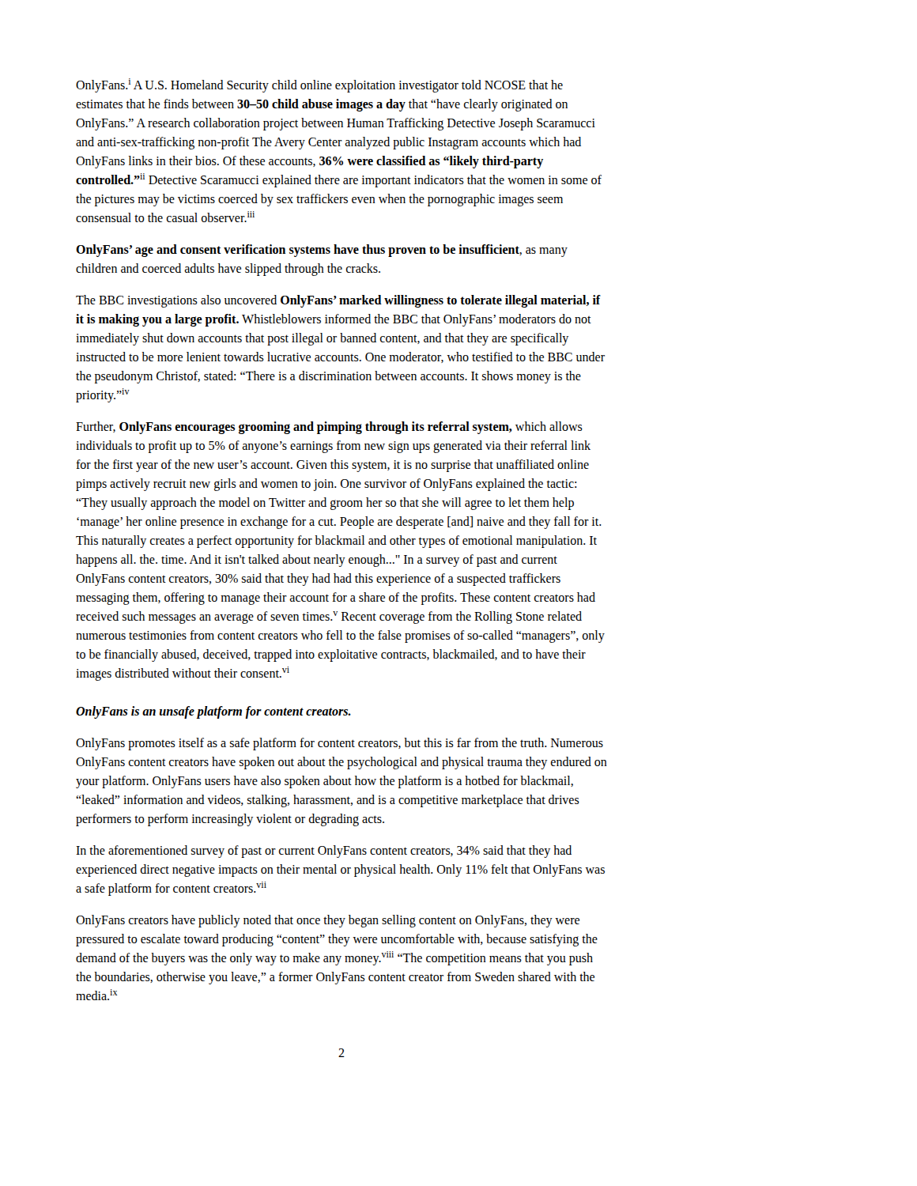OnlyFans.i A U.S. Homeland Security child online exploitation investigator told NCOSE that he estimates that he finds between 30–50 child abuse images a day that “have clearly originated on OnlyFans.” A research collaboration project between Human Trafficking Detective Joseph Scaramucci and anti-sex-trafficking non-profit The Avery Center analyzed public Instagram accounts which had OnlyFans links in their bios. Of these accounts, 36% were classified as “likely third-party controlled.”ii Detective Scaramucci explained there are important indicators that the women in some of the pictures may be victims coerced by sex traffickers even when the pornographic images seem consensual to the casual observer.iii
OnlyFans’ age and consent verification systems have thus proven to be insufficient, as many children and coerced adults have slipped through the cracks.
The BBC investigations also uncovered OnlyFans’ marked willingness to tolerate illegal material, if it is making you a large profit. Whistleblowers informed the BBC that OnlyFans’ moderators do not immediately shut down accounts that post illegal or banned content, and that they are specifically instructed to be more lenient towards lucrative accounts. One moderator, who testified to the BBC under the pseudonym Christof, stated: “There is a discrimination between accounts. It shows money is the priority.”iv
Further, OnlyFans encourages grooming and pimping through its referral system, which allows individuals to profit up to 5% of anyone’s earnings from new sign ups generated via their referral link for the first year of the new user’s account. Given this system, it is no surprise that unaffiliated online pimps actively recruit new girls and women to join. One survivor of OnlyFans explained the tactic: “They usually approach the model on Twitter and groom her so that she will agree to let them help ‘manage’ her online presence in exchange for a cut. People are desperate [and] naive and they fall for it. This naturally creates a perfect opportunity for blackmail and other types of emotional manipulation. It happens all. the. time. And it isn't talked about nearly enough..." In a survey of past and current OnlyFans content creators, 30% said that they had had this experience of a suspected traffickers messaging them, offering to manage their account for a share of the profits. These content creators had received such messages an average of seven times.v Recent coverage from the Rolling Stone related numerous testimonies from content creators who fell to the false promises of so-called “managers”, only to be financially abused, deceived, trapped into exploitative contracts, blackmailed, and to have their images distributed without their consent.vi
OnlyFans is an unsafe platform for content creators.
OnlyFans promotes itself as a safe platform for content creators, but this is far from the truth. Numerous OnlyFans content creators have spoken out about the psychological and physical trauma they endured on your platform. OnlyFans users have also spoken about how the platform is a hotbed for blackmail, “leaked” information and videos, stalking, harassment, and is a competitive marketplace that drives performers to perform increasingly violent or degrading acts.
In the aforementioned survey of past or current OnlyFans content creators, 34% said that they had experienced direct negative impacts on their mental or physical health. Only 11% felt that OnlyFans was a safe platform for content creators.vii
OnlyFans creators have publicly noted that once they began selling content on OnlyFans, they were pressured to escalate toward producing “content” they were uncomfortable with, because satisfying the demand of the buyers was the only way to make any money.viii “The competition means that you push the boundaries, otherwise you leave,” a former OnlyFans content creator from Sweden shared with the media.ix
2